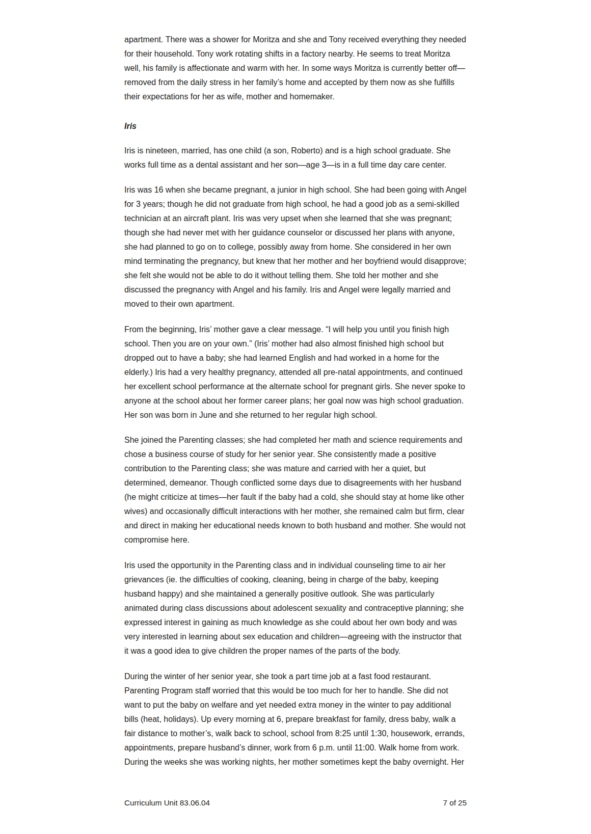apartment. There was a shower for Moritza and she and Tony received everything they needed for their household. Tony work rotating shifts in a factory nearby. He seems to treat Moritza well, his family is affectionate and warm with her. In some ways Moritza is currently better off—removed from the daily stress in her family’s home and accepted by them now as she fulfills their expectations for her as wife, mother and homemaker.
Iris
Iris is nineteen, married, has one child (a son, Roberto) and is a high school graduate. She works full time as a dental assistant and her son—age 3—is in a full time day care center.
Iris was 16 when she became pregnant, a junior in high school. She had been going with Angel for 3 years; though he did not graduate from high school, he had a good job as a semi-skilled technician at an aircraft plant. Iris was very upset when she learned that she was pregnant; though she had never met with her guidance counselor or discussed her plans with anyone, she had planned to go on to college, possibly away from home. She considered in her own mind terminating the pregnancy, but knew that her mother and her boyfriend would disapprove; she felt she would not be able to do it without telling them. She told her mother and she discussed the pregnancy with Angel and his family. Iris and Angel were legally married and moved to their own apartment.
From the beginning, Iris’ mother gave a clear message. “I will help you until you finish high school. Then you are on your own.” (Iris’ mother had also almost finished high school but dropped out to have a baby; she had learned English and had worked in a home for the elderly.) Iris had a very healthy pregnancy, attended all pre-natal appointments, and continued her excellent school performance at the alternate school for pregnant girls. She never spoke to anyone at the school about her former career plans; her goal now was high school graduation. Her son was born in June and she returned to her regular high school.
She joined the Parenting classes; she had completed her math and science requirements and chose a business course of study for her senior year. She consistently made a positive contribution to the Parenting class; she was mature and carried with her a quiet, but determined, demeanor. Though conflicted some days due to disagreements with her husband (he might criticize at times—her fault if the baby had a cold, she should stay at home like other wives) and occasionally difficult interactions with her mother, she remained calm but firm, clear and direct in making her educational needs known to both husband and mother. She would not compromise here.
Iris used the opportunity in the Parenting class and in individual counseling time to air her grievances (ie. the difficulties of cooking, cleaning, being in charge of the baby, keeping husband happy) and she maintained a generally positive outlook. She was particularly animated during class discussions about adolescent sexuality and contraceptive planning; she expressed interest in gaining as much knowledge as she could about her own body and was very interested in learning about sex education and children—agreeing with the instructor that it was a good idea to give children the proper names of the parts of the body.
During the winter of her senior year, she took a part time job at a fast food restaurant. Parenting Program staff worried that this would be too much for her to handle. She did not want to put the baby on welfare and yet needed extra money in the winter to pay additional bills (heat, holidays). Up every morning at 6, prepare breakfast for family, dress baby, walk a fair distance to mother’s, walk back to school, school from 8:25 until 1:30, housework, errands, appointments, prepare husband’s dinner, work from 6 p.m. until 11:00. Walk home from work. During the weeks she was working nights, her mother sometimes kept the baby overnight. Her
Curriculum Unit 83.06.04 7 of 25